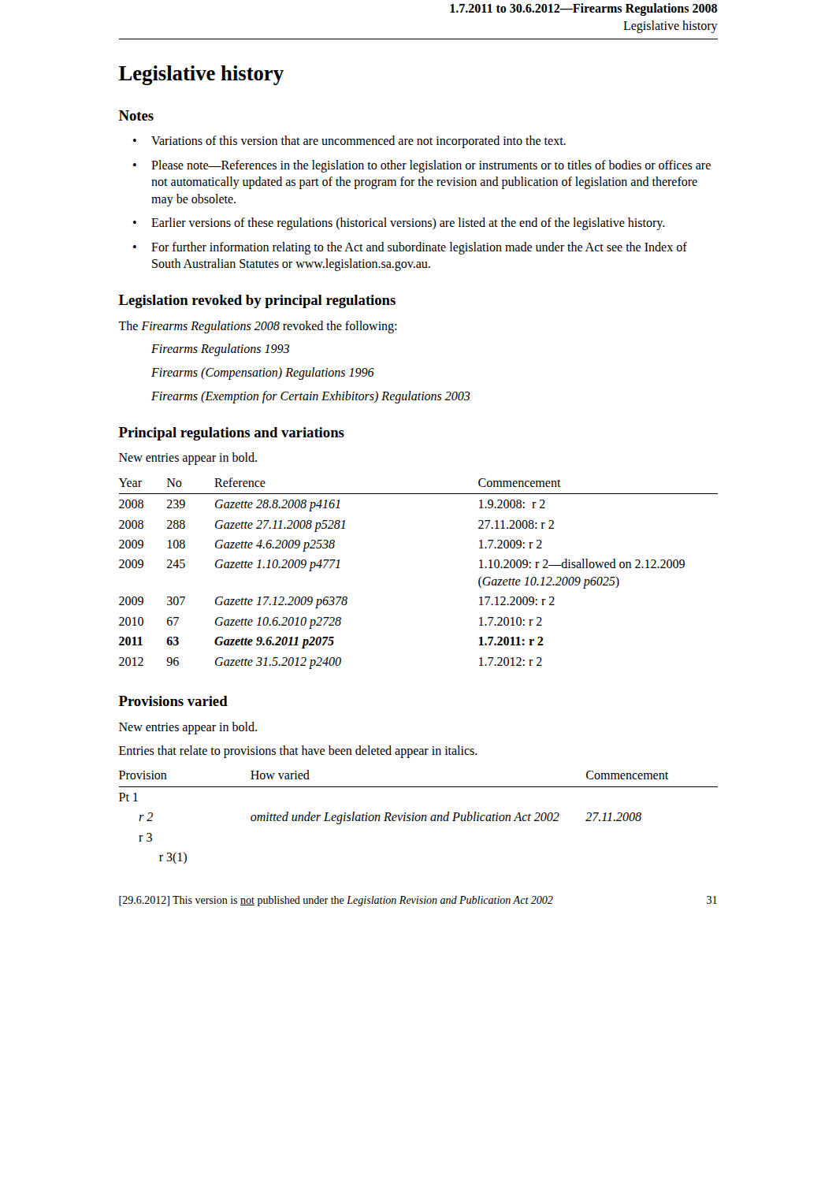1.7.2011 to 30.6.2012—Firearms Regulations 2008
Legislative history
Legislative history
Notes
Variations of this version that are uncommenced are not incorporated into the text.
Please note—References in the legislation to other legislation or instruments or to titles of bodies or offices are not automatically updated as part of the program for the revision and publication of legislation and therefore may be obsolete.
Earlier versions of these regulations (historical versions) are listed at the end of the legislative history.
For further information relating to the Act and subordinate legislation made under the Act see the Index of South Australian Statutes or www.legislation.sa.gov.au.
Legislation revoked by principal regulations
The Firearms Regulations 2008 revoked the following:
Firearms Regulations 1993
Firearms (Compensation) Regulations 1996
Firearms (Exemption for Certain Exhibitors) Regulations 2003
Principal regulations and variations
New entries appear in bold.
| Year | No | Reference | Commencement |
| --- | --- | --- | --- |
| 2008 | 239 | Gazette 28.8.2008 p4161 | 1.9.2008: r 2 |
| 2008 | 288 | Gazette 27.11.2008 p5281 | 27.11.2008: r 2 |
| 2009 | 108 | Gazette 4.6.2009 p2538 | 1.7.2009: r 2 |
| 2009 | 245 | Gazette 1.10.2009 p4771 | 1.10.2009: r 2—disallowed on 2.12.2009 ( Gazette 10.12.2009 p6025 ) |
| 2009 | 307 | Gazette 17.12.2009 p6378 | 17.12.2009: r 2 |
| 2010 | 67 | Gazette 10.6.2010 p2728 | 1.7.2010: r 2 |
| 2011 | 63 | Gazette 9.6.2011 p2075 | 1.7.2011: r 2 |
| 2012 | 96 | Gazette 31.5.2012 p2400 | 1.7.2012: r 2 |
Provisions varied
New entries appear in bold.
Entries that relate to provisions that have been deleted appear in italics.
| Provision | How varied | Commencement |
| --- | --- | --- |
| Pt 1 | | |
| r 2 | omitted under Legislation Revision and Publication Act 2002 | 27.11.2008 |
| r 3 | | |
| r 3(1) | | |
[29.6.2012] This version is not published under the Legislation Revision and Publication Act 2002
31